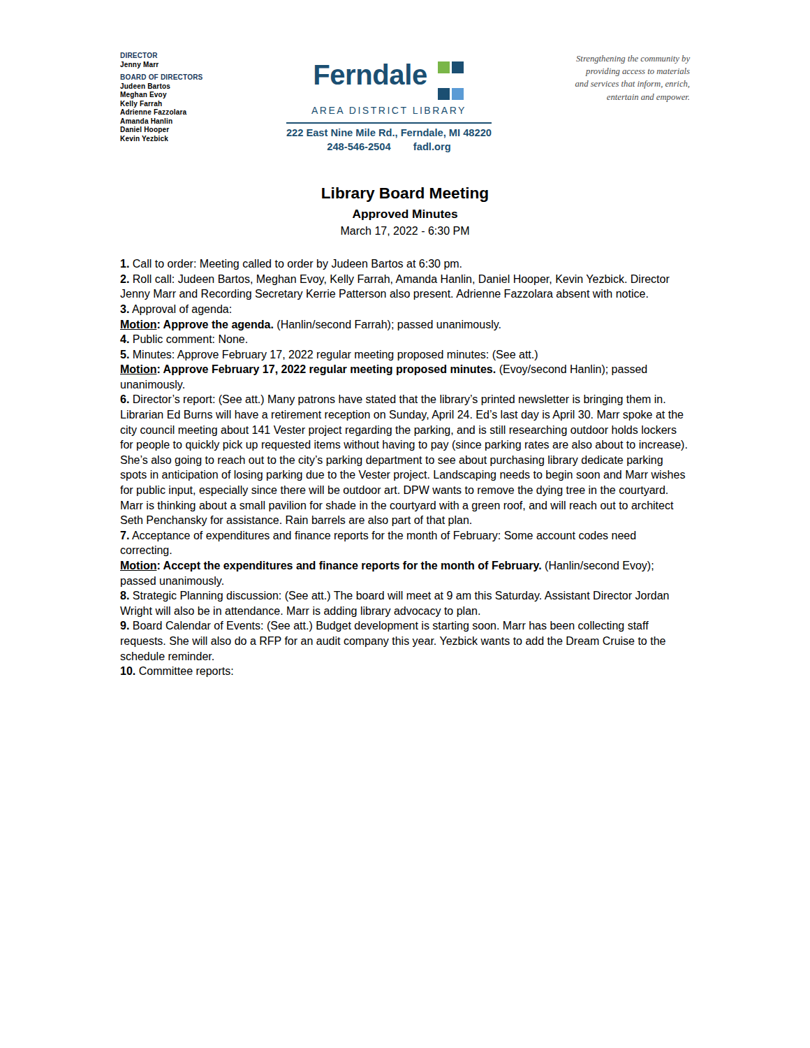DIRECTOR
Jenny Marr BOARD OF DIRECTORS
Judeen Bartos
Meghan Evoy
Kelly Farrah
Adrienne Fazzolara
Amanda Hanlin
Daniel Hooper
Kevin Yezbick
Ferndale
AREA DISTRICT LIBRARY
222 East Nine Mile Rd., Ferndale, MI 48220
248-546-2504fadl.org
Strengthening the community by
providing access to materials
and services that inform, enrich,
entertain and empower.
Library Board Meeting
Approved Minutes
March 17, 2022 - 6:30 PM
1. Call to order: Meeting called to order by Judeen Bartos at 6:30 pm.
2. Roll call: Judeen Bartos, Meghan Evoy, Kelly Farrah, Amanda Hanlin, Daniel Hooper, Kevin Yezbick. Director Jenny Marr and Recording Secretary Kerrie Patterson also present. Adrienne Fazzolara absent with notice.
3. Approval of agenda:
Motion: Approve the agenda. (Hanlin/second Farrah); passed unanimously.
4. Public comment: None.
5. Minutes: Approve February 17, 2022 regular meeting proposed minutes: (See att.)
Motion: Approve February 17, 2022 regular meeting proposed minutes. (Evoy/second Hanlin); passed unanimously.
6. Director’s report: (See att.) Many patrons have stated that the library’s printed newsletter is bringing them in. Librarian Ed Burns will have a retirement reception on Sunday, April 24. Ed’s last day is April 30. Marr spoke at the city council meeting about 141 Vester project regarding the parking, and is still researching outdoor holds lockers for people to quickly pick up requested items without having to pay (since parking rates are also about to increase). She’s also going to reach out to the city’s parking department to see about purchasing library dedicate parking spots in anticipation of losing parking due to the Vester project. Landscaping needs to begin soon and Marr wishes for public input, especially since there will be outdoor art. DPW wants to remove the dying tree in the courtyard. Marr is thinking about a small pavilion for shade in the courtyard with a green roof, and will reach out to architect Seth Penchansky for assistance. Rain barrels are also part of that plan.
7. Acceptance of expenditures and finance reports for the month of February: Some account codes need correcting.
Motion: Accept the expenditures and finance reports for the month of February. (Hanlin/second Evoy); passed unanimously.
8. Strategic Planning discussion: (See att.) The board will meet at 9 am this Saturday. Assistant Director Jordan Wright will also be in attendance. Marr is adding library advocacy to plan.
9. Board Calendar of Events: (See att.) Budget development is starting soon. Marr has been collecting staff requests. She will also do a RFP for an audit company this year. Yezbick wants to add the Dream Cruise to the schedule reminder.
10. Committee reports: